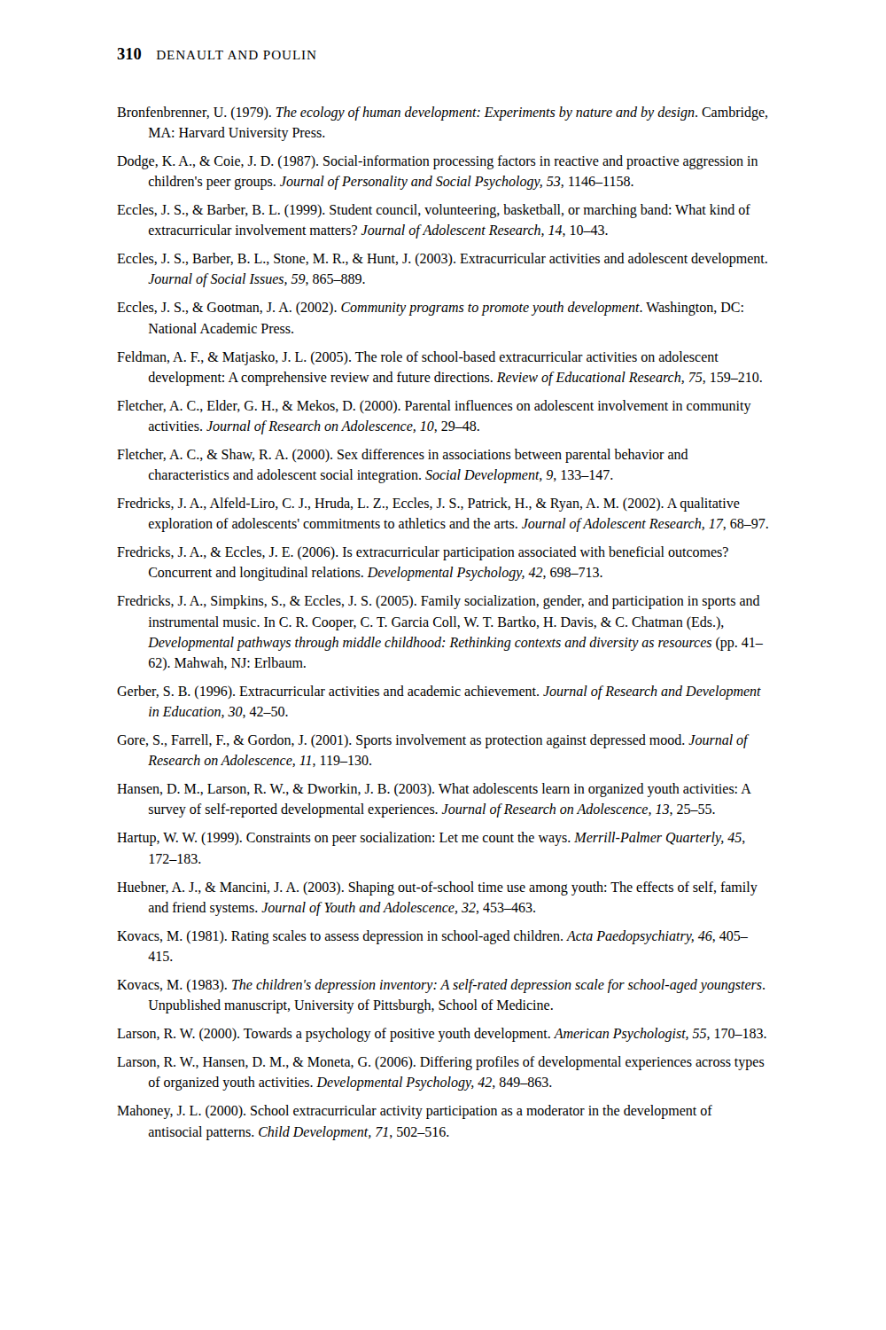310 Denault and Poulin
Bronfenbrenner, U. (1979). The ecology of human development: Experiments by nature and by design. Cambridge, MA: Harvard University Press.
Dodge, K. A., & Coie, J. D. (1987). Social-information processing factors in reactive and proactive aggression in children's peer groups. Journal of Personality and Social Psychology, 53, 1146–1158.
Eccles, J. S., & Barber, B. L. (1999). Student council, volunteering, basketball, or marching band: What kind of extracurricular involvement matters? Journal of Adolescent Research, 14, 10–43.
Eccles, J. S., Barber, B. L., Stone, M. R., & Hunt, J. (2003). Extracurricular activities and adolescent development. Journal of Social Issues, 59, 865–889.
Eccles, J. S., & Gootman, J. A. (2002). Community programs to promote youth development. Washington, DC: National Academic Press.
Feldman, A. F., & Matjasko, J. L. (2005). The role of school-based extracurricular activities on adolescent development: A comprehensive review and future directions. Review of Educational Research, 75, 159–210.
Fletcher, A. C., Elder, G. H., & Mekos, D. (2000). Parental influences on adolescent involvement in community activities. Journal of Research on Adolescence, 10, 29–48.
Fletcher, A. C., & Shaw, R. A. (2000). Sex differences in associations between parental behavior and characteristics and adolescent social integration. Social Development, 9, 133–147.
Fredricks, J. A., Alfeld-Liro, C. J., Hruda, L. Z., Eccles, J. S., Patrick, H., & Ryan, A. M. (2002). A qualitative exploration of adolescents' commitments to athletics and the arts. Journal of Adolescent Research, 17, 68–97.
Fredricks, J. A., & Eccles, J. E. (2006). Is extracurricular participation associated with beneficial outcomes? Concurrent and longitudinal relations. Developmental Psychology, 42, 698–713.
Fredricks, J. A., Simpkins, S., & Eccles, J. S. (2005). Family socialization, gender, and participation in sports and instrumental music. In C. R. Cooper, C. T. Garcia Coll, W. T. Bartko, H. Davis, & C. Chatman (Eds.), Developmental pathways through middle childhood: Rethinking contexts and diversity as resources (pp. 41–62). Mahwah, NJ: Erlbaum.
Gerber, S. B. (1996). Extracurricular activities and academic achievement. Journal of Research and Development in Education, 30, 42–50.
Gore, S., Farrell, F., & Gordon, J. (2001). Sports involvement as protection against depressed mood. Journal of Research on Adolescence, 11, 119–130.
Hansen, D. M., Larson, R. W., & Dworkin, J. B. (2003). What adolescents learn in organized youth activities: A survey of self-reported developmental experiences. Journal of Research on Adolescence, 13, 25–55.
Hartup, W. W. (1999). Constraints on peer socialization: Let me count the ways. Merrill-Palmer Quarterly, 45, 172–183.
Huebner, A. J., & Mancini, J. A. (2003). Shaping out-of-school time use among youth: The effects of self, family and friend systems. Journal of Youth and Adolescence, 32, 453–463.
Kovacs, M. (1981). Rating scales to assess depression in school-aged children. Acta Paedopsychiatry, 46, 405–415.
Kovacs, M. (1983). The children's depression inventory: A self-rated depression scale for school-aged youngsters. Unpublished manuscript, University of Pittsburgh, School of Medicine.
Larson, R. W. (2000). Towards a psychology of positive youth development. American Psychologist, 55, 170–183.
Larson, R. W., Hansen, D. M., & Moneta, G. (2006). Differing profiles of developmental experiences across types of organized youth activities. Developmental Psychology, 42, 849–863.
Mahoney, J. L. (2000). School extracurricular activity participation as a moderator in the development of antisocial patterns. Child Development, 71, 502–516.